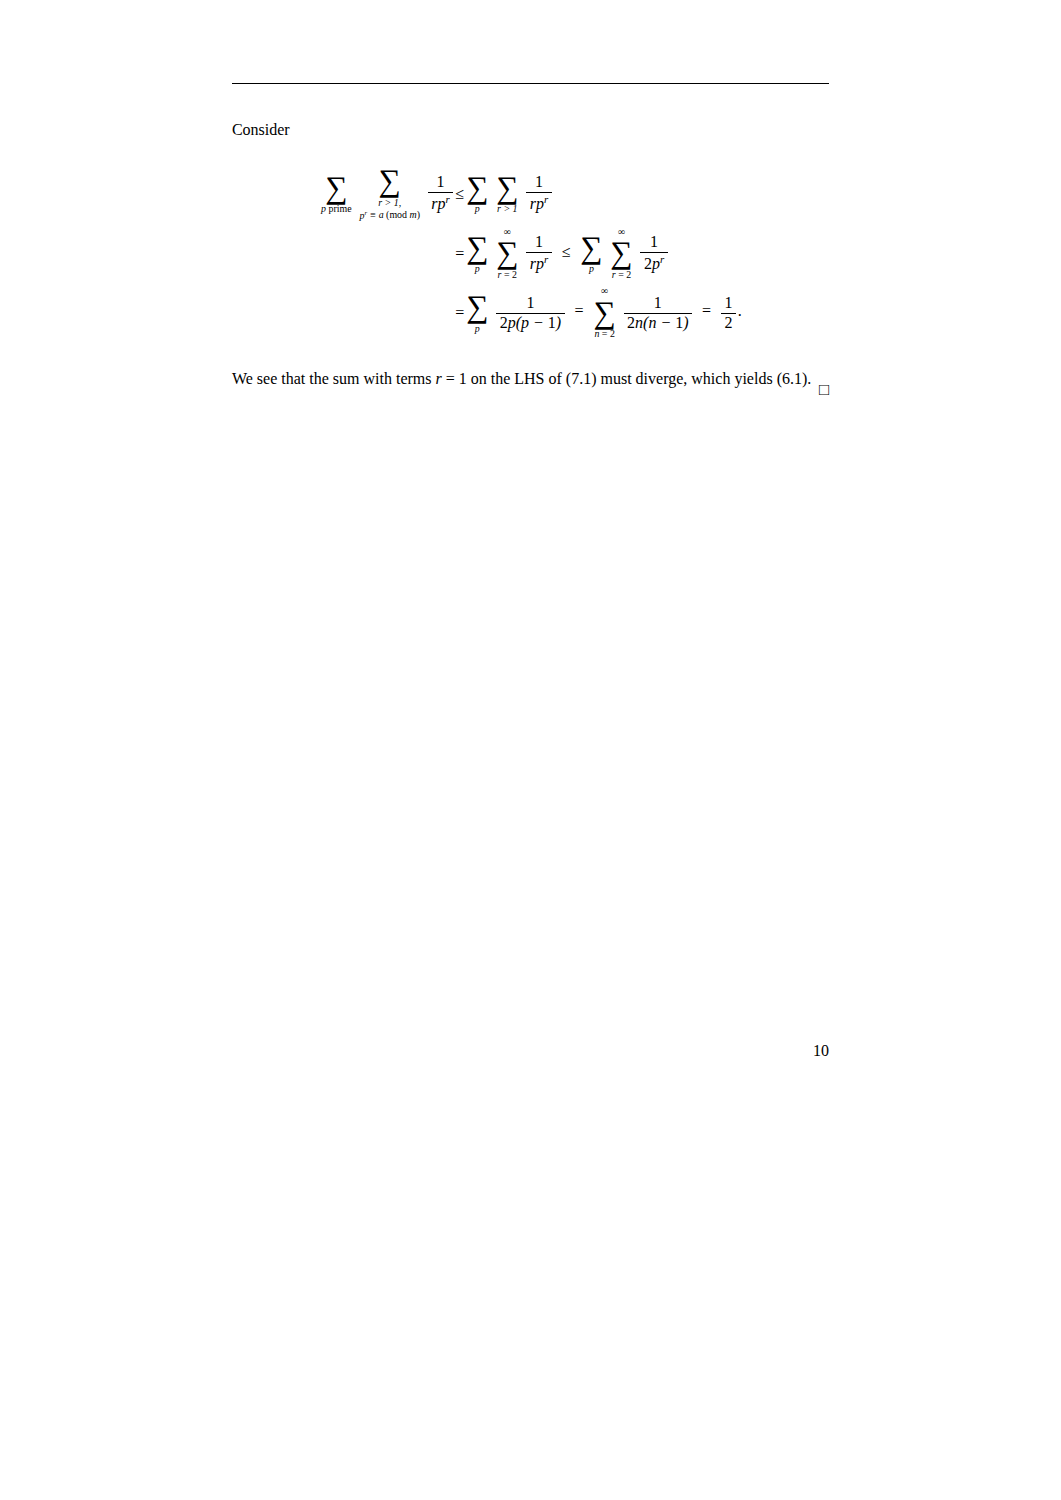Consider
| ∑ p prime ∑ r > 1, p r ≡ a (mod m ) 1 rp r | ≤ | ∑ p ∑ r > 1 1 rp r |
| | = | ∑ p ∞ ∑ r = 2 1 rp r ≤ ∑ p ∞ ∑ r = 2 1 2 p r |
| | = | ∑ p 1 2 p(p − 1 ) = ∞ ∑ n = 2 1 2 n(n − 1 ) = 1 2 . |
We see that the sum with terms r = 1 on the LHS of (7.1) must diverge, which yields (6.1).
□
10